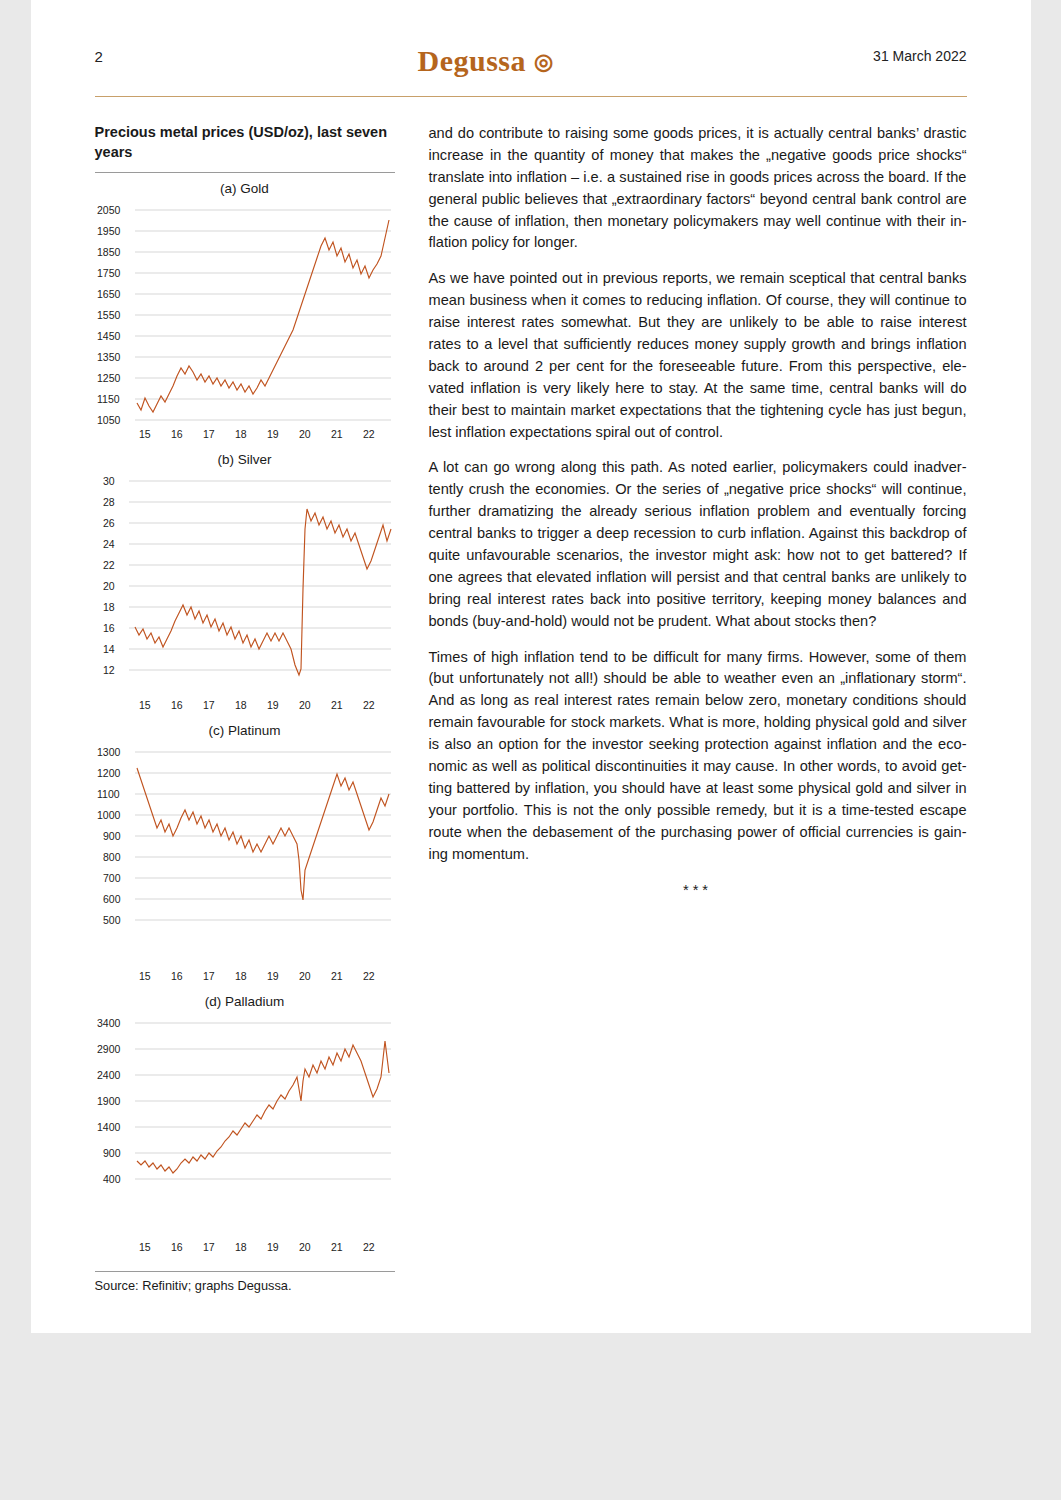2
Degussa◎
31 March 2022
Precious metal prices (USD/oz), last seven years
(a) Gold
2050 1950 1850 1750 1650 1550 1450 1350 1250 1150 1050 15 16 17 18 19 20 21 22
(b) Silver
30 28 26 24 22 20 18 16 14 12 15 16 17 18 19 20 21 22
(c) Platinum
1300 1200 1100 1000 900 800 700 600 500 15 16 17 18 19 20 21 22
(d) Palladium
3400 2900 2400 1900 1400 900 400 15 16 17 18 19 20 21 22
Source: Refinitiv; graphs Degussa.
and do contribute to raising some goods prices, it is actually central banks’ drastic increase in the quantity of money that makes the „negative goods price shocks“ translate into inflation – i.e. a sustained rise in goods prices across the board. If the general public believes that „extraordinary factors“ beyond central bank control are the cause of inflation, then monetary policymakers may well continue with their inflation policy for longer.
As we have pointed out in previous reports, we remain sceptical that central banks mean business when it comes to reducing inflation. Of course, they will continue to raise interest rates somewhat. But they are unlikely to be able to raise interest rates to a level that sufficiently reduces money supply growth and brings inflation back to around 2 per cent for the foreseeable future. From this perspective, elevated inflation is very likely here to stay. At the same time, central banks will do their best to maintain market expectations that the tightening cycle has just begun, lest inflation expectations spiral out of control.
A lot can go wrong along this path. As noted earlier, policymakers could inadvertently crush the economies. Or the series of „negative price shocks“ will continue, further dramatizing the already serious inflation problem and eventually forcing central banks to trigger a deep recession to curb inflation. Against this backdrop of quite unfavourable scenarios, the investor might ask: how not to get battered? If one agrees that elevated inflation will persist and that central banks are unlikely to bring real interest rates back into positive territory, keeping money balances and bonds (buy-and-hold) would not be prudent. What about stocks then?
Times of high inflation tend to be difficult for many firms. However, some of them (but unfortunately not all!) should be able to weather even an „inflationary storm“. And as long as real interest rates remain below zero, monetary conditions should remain favourable for stock markets. What is more, holding physical gold and silver is also an option for the investor seeking protection against inflation and the economic as well as political discontinuities it may cause. In other words, to avoid getting battered by inflation, you should have at least some physical gold and silver in your portfolio. This is not the only possible remedy, but it is a time-tested escape route when the debasement of the purchasing power of official currencies is gaining momentum.
***